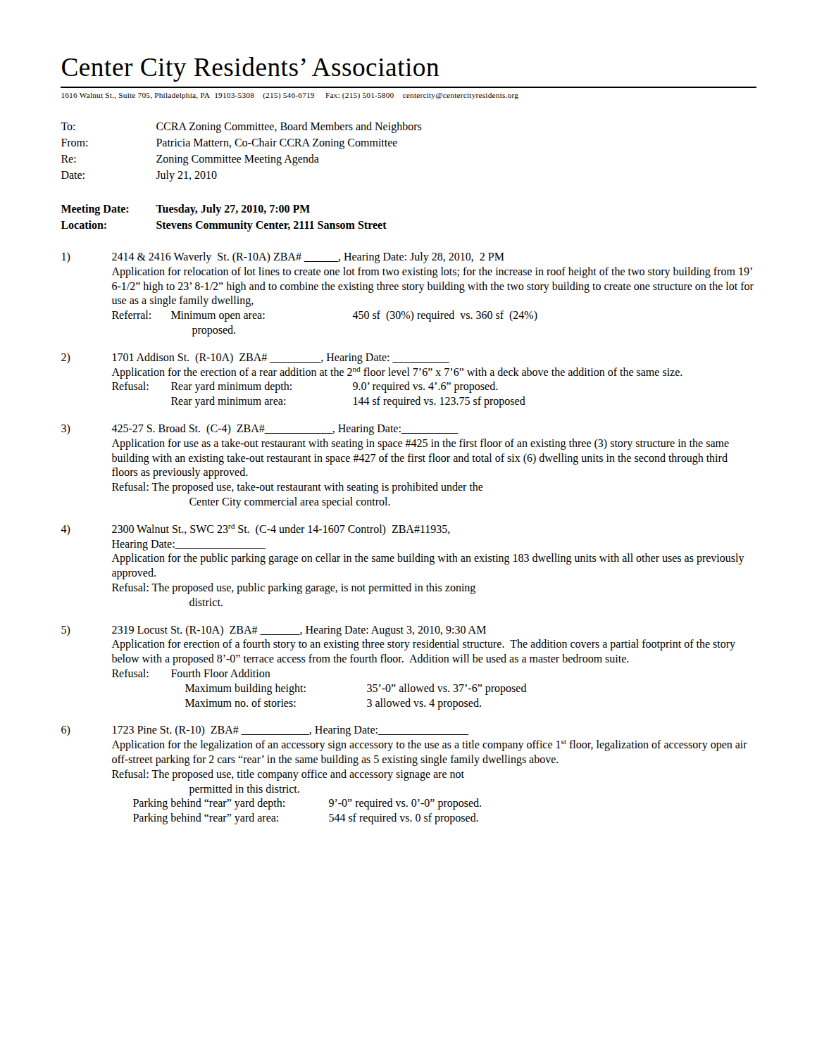Center City Residents’ Association
1616 Walnut St., Suite 705, Philadelphia, PA 19103-5308 (215) 546-6719 Fax: (215) 501-5800 centercity@centercityresidents.org
| To: | CCRA Zoning Committee, Board Members and Neighbors |
| From: | Patricia Mattern, Co-Chair CCRA Zoning Committee |
| Re: | Zoning Committee Meeting Agenda |
| Date: | July 21, 2010 |
| Meeting Date: | Tuesday, July 27, 2010, 7:00 PM |
| Location: | Stevens Community Center, 2111 Sansom Street |
| 1) | 2414 & 2416 Waverly St. (R-10A) ZBA# ______, Hearing Date: July 28, 2010, 2 PM Application for relocation of lot lines to create one lot from two existing lots; for the increase in roof height of the two story building from 19’ 6-1/2” high to 23’ 8-1/2” high and to combine the existing three story building with the two story building to create one structure on the lot for use as a single family dwelling, / Referral: / Minimum open area: / 450 sf (30%) required vs. 360 sf (24%) / / / proposed. / |
| 2) | 1701 Addison St. (R-10A) ZBA# _________, Hearing Date: __________ Application for the erection of a rear addition at the 2 nd floor level 7’6” x 7’6” with a deck above the addition of the same size. / Refusal: / Rear yard minimum depth: / 9.0’ required vs. 4’.6” proposed. / / / Rear yard minimum area: / 144 sf required vs. 123.75 sf proposed / |
| 3) | 425-27 S. Broad St. (C-4) ZBA#____________, Hearing Date:__________ Application for use as a take-out restaurant with seating in space #425 in the first floor of an existing three (3) story structure in the same building with an existing take-out restaurant in space #427 of the first floor and total of six (6) dwelling units in the second through third floors as previously approved. Refusal: The proposed use, take-out restaurant with seating is prohibited under the Center City commercial area special control. |
| 4) | 2300 Walnut St., SWC 23 rd St. (C-4 under 14-1607 Control) ZBA#11935, Hearing Date:________________ Application for the public parking garage on cellar in the same building with an existing 183 dwelling units with all other uses as previously approved. Refusal: The proposed use, public parking garage, is not permitted in this zoning district. |
| 5) | 2319 Locust St. (R-10A) ZBA# _______, Hearing Date: August 3, 2010, 9:30 AM Application for erection of a fourth story to an existing three story residential structure. The addition covers a partial footprint of the story below with a proposed 8’-0” terrace access from the fourth floor. Addition will be used as a master bedroom suite. / Refusal: / Fourth Floor Addition / / / Maximum building height: / 35’-0” allowed vs. 37’-6” proposed / / / Maximum no. of stories: / 3 allowed vs. 4 proposed. / |
| 6) | 1723 Pine St. (R-10) ZBA# ____________, Hearing Date:________________ Application for the legalization of an accessory sign accessory to the use as a title company office 1 st floor, legalization of accessory open air off-street parking for 2 cars “rear’ in the same building as 5 existing single family dwellings above. Refusal: The proposed use, title company office and accessory signage are not permitted in this district. / Parking behind “rear” yard depth: / 9’-0” required vs. 0’-0” proposed. / / Parking behind “rear” yard area: / 544 sf required vs. 0 sf proposed. / |